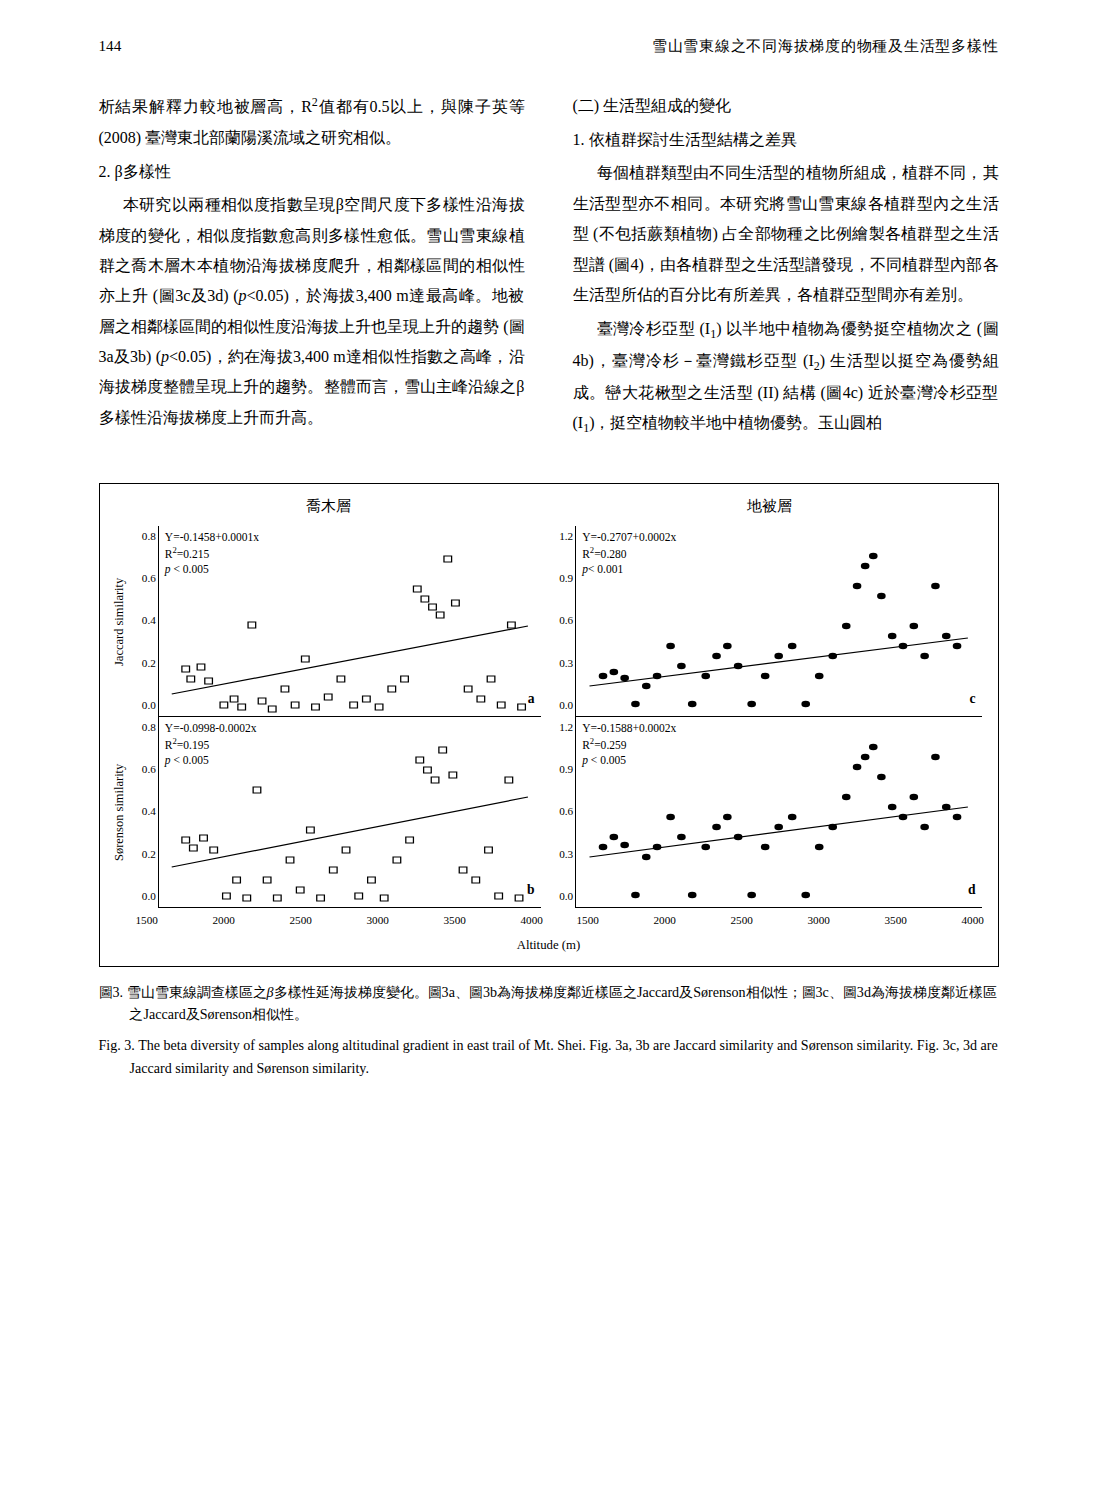144 雪山雪東線之不同海拔梯度的物種及生活型多樣性
析結果解釋力較地被層高，R2值都有0.5以上，與陳子英等 (2008) 臺灣東北部蘭陽溪流域之研究相似。
2. β多樣性
本研究以兩種相似度指數呈現β空間尺度下多樣性沿海拔梯度的變化，相似度指數愈高則多樣性愈低。雪山雪東線植群之喬木層木本植物沿海拔梯度爬升，相鄰樣區間的相似性亦上升 (圖3c及3d) (p<0.05)，於海拔3,400 m達最高峰。地被層之相鄰樣區間的相似性度沿海拔上升也呈現上升的趨勢 (圖3a及3b) (p<0.05)，約在海拔3,400 m達相似性指數之高峰，沿海拔梯度整體呈現上升的趨勢。整體而言，雪山主峰沿線之β多樣性沿海拔梯度上升而升高。
(二) 生活型組成的變化
1. 依植群探討生活型結構之差異
每個植群類型由不同生活型的植物所組成，植群不同，其生活型型亦不相同。本研究將雪山雪東線各植群型內之生活型 (不包括蕨類植物) 占全部物種之比例繪製各植群型之生活型譜 (圖4)，由各植群型之生活型譜發現，不同植群型內部各生活型所佔的百分比有所差異，各植群亞型間亦有差別。
臺灣冷杉亞型 (I1) 以半地中植物為優勢挺空植物次之 (圖4b)，臺灣冷杉－臺灣鐵杉亞型 (I2) 生活型以挺空為優勢組成。巒大花楸型之生活型 (II) 結構 (圖4c) 近於臺灣冷杉亞型 (I1)，挺空植物較半地中植物優勢。玉山圓柏
喬木層 地被層
Jaccard similarity
0.80.60.40.20.0
Y=-0.1458+0.0001x
R2=0.215
p < 0.005
a
1.20.90.60.30.0
Y=-0.2707+0.0002x
R2=0.280
p< 0.001
c
Sørenson similarity
0.80.60.40.20.0
Y=-0.0998-0.0002x
R2=0.195
p < 0.005
b
150020002500300035004000
1.20.90.60.30.0
Y=-0.1588+0.0002x
R2=0.259
p < 0.005
d
150020002500300035004000
Altitude (m)
圖3. 雪山雪東線調查樣區之β多樣性延海拔梯度變化。圖3a、圖3b為海拔梯度鄰近樣區之Jaccard及Sørenson相似性；圖3c、圖3d為海拔梯度鄰近樣區之Jaccard及Sørenson相似性。 Fig. 3. The beta diversity of samples along altitudinal gradient in east trail of Mt. Shei. Fig. 3a, 3b are Jaccard similarity and Sørenson similarity. Fig. 3c, 3d are Jaccard similarity and Sørenson similarity.